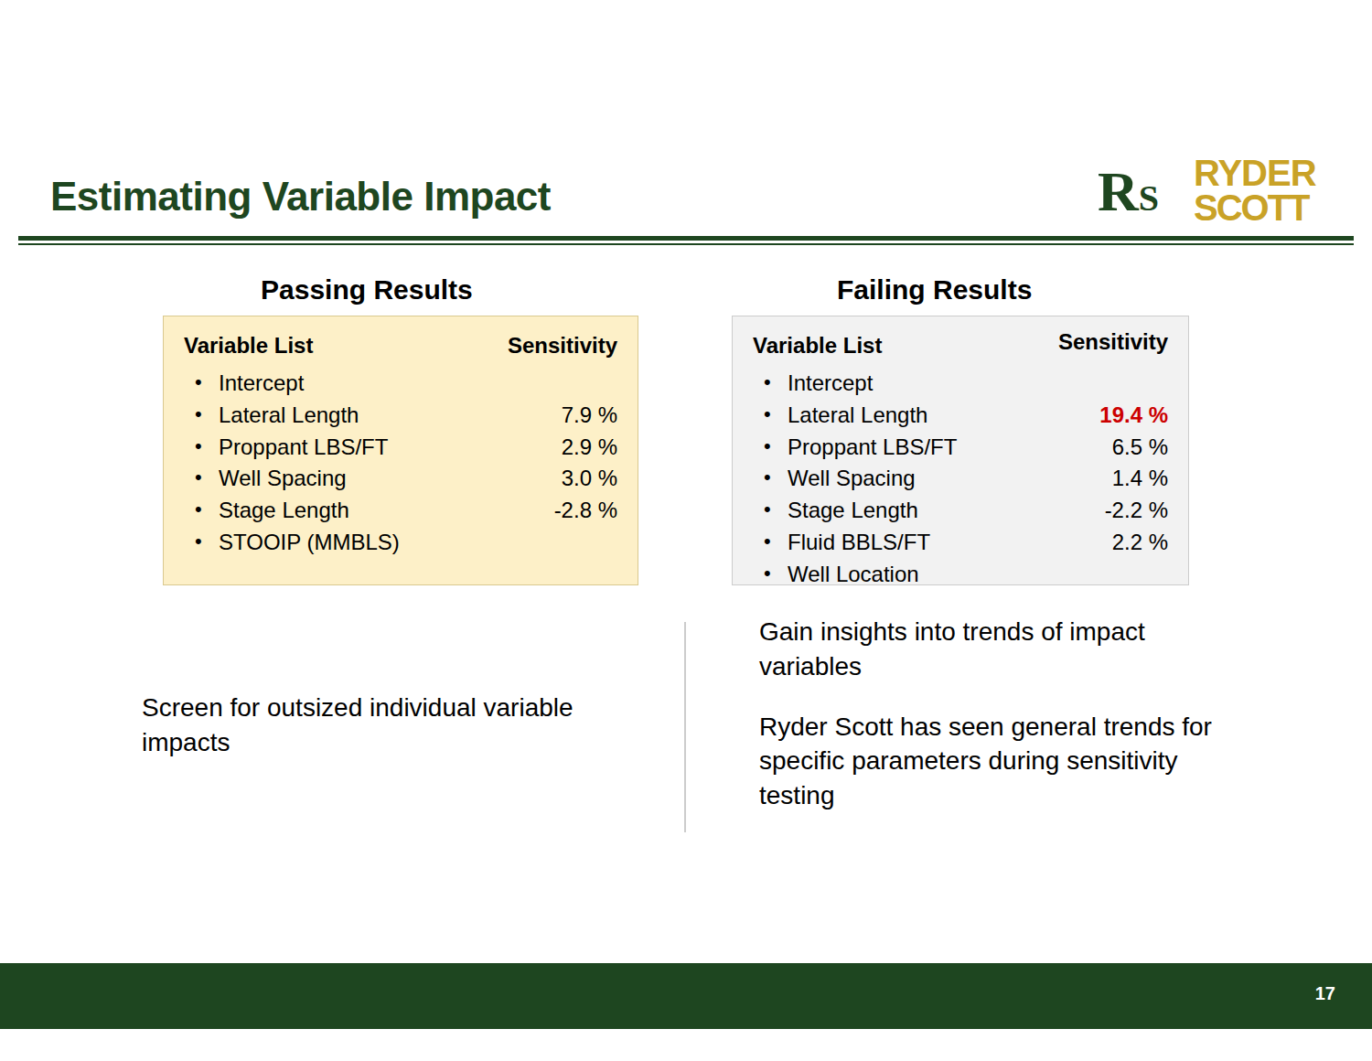Estimating Variable Impact
RS
RYDERSCOTT
Passing Results
Failing Results
Variable List Sensitivity
Intercept
Lateral Length7.9 %
Proppant LBS/FT2.9 %
Well Spacing3.0 %
Stage Length-2.8 %
STOOIP (MMBLS)
Variable List Sensitivity
Intercept
Lateral Length19.4 %
Proppant LBS/FT6.5 %
Well Spacing1.4 %
Stage Length-2.2 %
Fluid BBLS/FT2.2 %
Well Location
Screen for outsized individual variable impacts
Gain insights into trends of impact variables
Ryder Scott has seen general trends for specific parameters during sensitivity testing
17